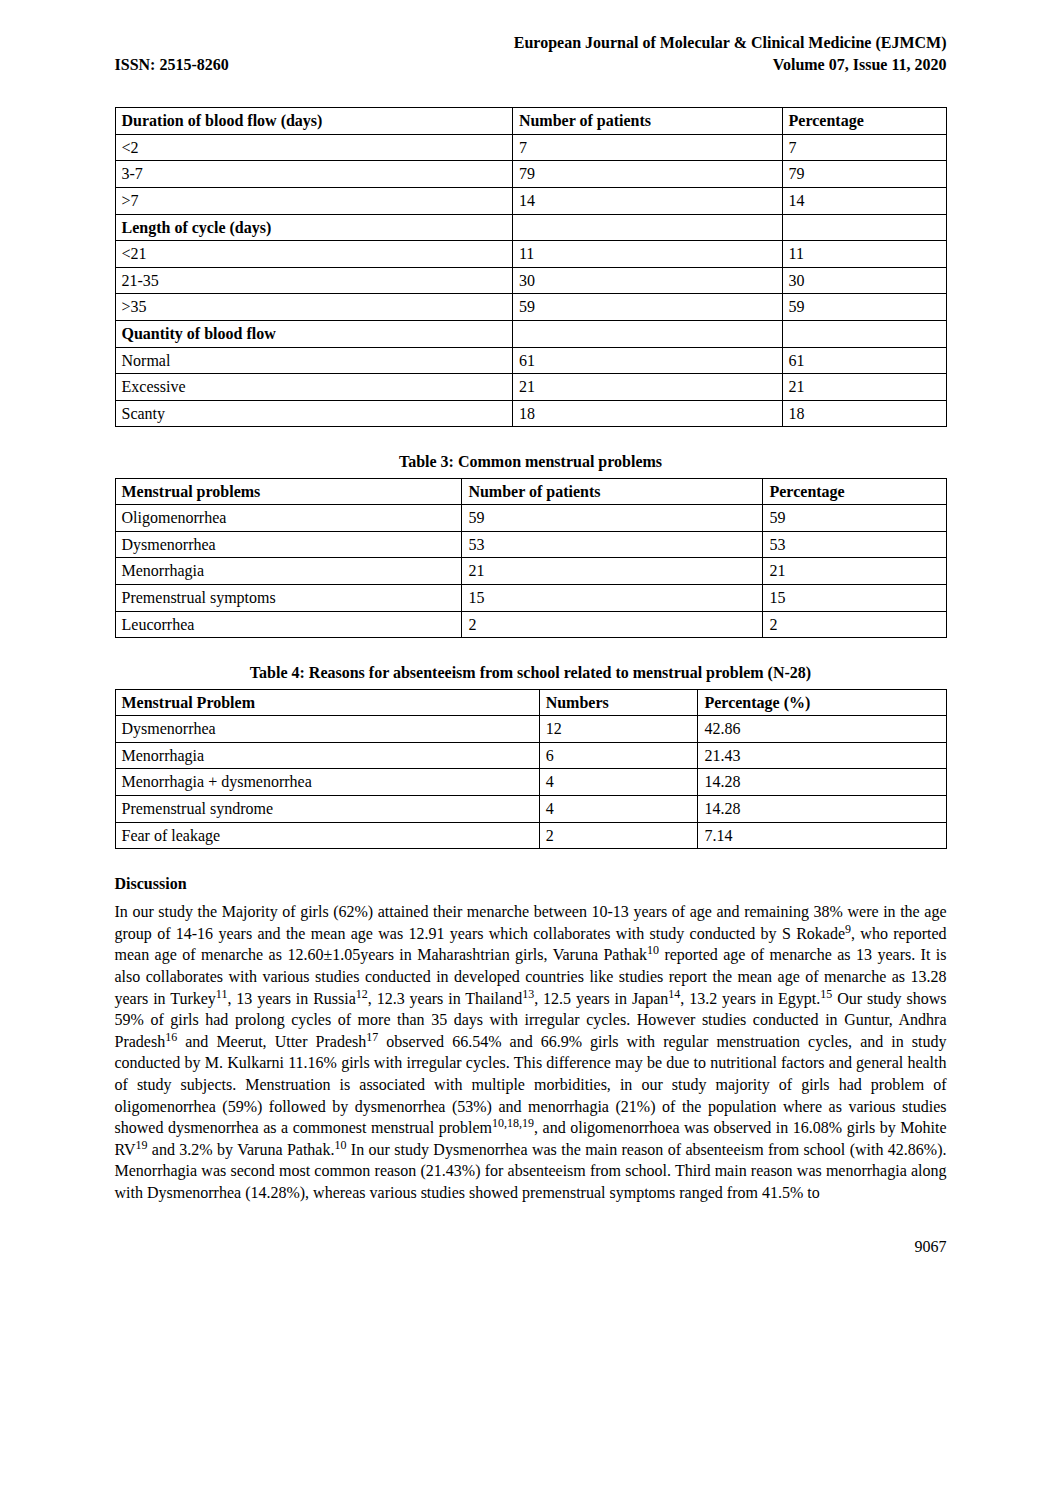European Journal of Molecular & Clinical Medicine (EJMCM)
ISSN: 2515-8260 Volume 07, Issue 11, 2020
| Duration of blood flow (days) | Number of patients | Percentage |
| --- | --- | --- |
| <2 | 7 | 7 |
| 3-7 | 79 | 79 |
| >7 | 14 | 14 |
| Length of cycle (days) | | |
| <21 | 11 | 11 |
| 21-35 | 30 | 30 |
| >35 | 59 | 59 |
| Quantity of blood flow | | |
| Normal | 61 | 61 |
| Excessive | 21 | 21 |
| Scanty | 18 | 18 |
Table 3: Common menstrual problems
| Menstrual problems | Number of patients | Percentage |
| --- | --- | --- |
| Oligomenorrhea | 59 | 59 |
| Dysmenorrhea | 53 | 53 |
| Menorrhagia | 21 | 21 |
| Premenstrual symptoms | 15 | 15 |
| Leucorrhea | 2 | 2 |
Table 4: Reasons for absenteeism from school related to menstrual problem (N-28)
| Menstrual Problem | Numbers | Percentage (%) |
| --- | --- | --- |
| Dysmenorrhea | 12 | 42.86 |
| Menorrhagia | 6 | 21.43 |
| Menorrhagia + dysmenorrhea | 4 | 14.28 |
| Premenstrual syndrome | 4 | 14.28 |
| Fear of leakage | 2 | 7.14 |
Discussion
In our study the Majority of girls (62%) attained their menarche between 10-13 years of age and remaining 38% were in the age group of 14-16 years and the mean age was 12.91 years which collaborates with study conducted by S Rokade9, who reported mean age of menarche as 12.60±1.05years in Maharashtrian girls, Varuna Pathak10 reported age of menarche as 13 years. It is also collaborates with various studies conducted in developed countries like studies report the mean age of menarche as 13.28 years in Turkey11, 13 years in Russia12, 12.3 years in Thailand13, 12.5 years in Japan14, 13.2 years in Egypt.15 Our study shows 59% of girls had prolong cycles of more than 35 days with irregular cycles. However studies conducted in Guntur, Andhra Pradesh16 and Meerut, Utter Pradesh17 observed 66.54% and 66.9% girls with regular menstruation cycles, and in study conducted by M. Kulkarni 11.16% girls with irregular cycles. This difference may be due to nutritional factors and general health of study subjects. Menstruation is associated with multiple morbidities, in our study majority of girls had problem of oligomenorrhea (59%) followed by dysmenorrhea (53%) and menorrhagia (21%) of the population where as various studies showed dysmenorrhea as a commonest menstrual problem10,18,19, and oligomenorrhoea was observed in 16.08% girls by Mohite RV19 and 3.2% by Varuna Pathak.10 In our study Dysmenorrhea was the main reason of absenteeism from school (with 42.86%). Menorrhagia was second most common reason (21.43%) for absenteeism from school. Third main reason was menorrhagia along with Dysmenorrhea (14.28%), whereas various studies showed premenstrual symptoms ranged from 41.5% to
9067